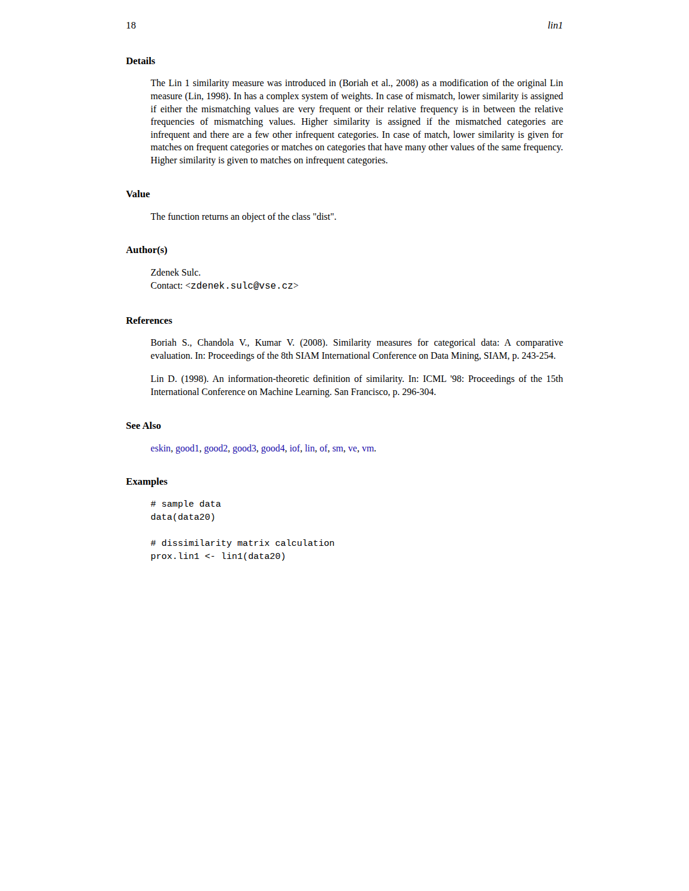18 lin1
Details
The Lin 1 similarity measure was introduced in (Boriah et al., 2008) as a modification of the original Lin measure (Lin, 1998). In has a complex system of weights. In case of mismatch, lower similarity is assigned if either the mismatching values are very frequent or their relative frequency is in between the relative frequencies of mismatching values. Higher similarity is assigned if the mismatched categories are infrequent and there are a few other infrequent categories. In case of match, lower similarity is given for matches on frequent categories or matches on categories that have many other values of the same frequency. Higher similarity is given to matches on infrequent categories.
Value
The function returns an object of the class "dist".
Author(s)
Zdenek Sulc.
Contact: <zdenek.sulc@vse.cz>
References
Boriah S., Chandola V., Kumar V. (2008). Similarity measures for categorical data: A comparative evaluation. In: Proceedings of the 8th SIAM International Conference on Data Mining, SIAM, p. 243-254.
Lin D. (1998). An information-theoretic definition of similarity. In: ICML '98: Proceedings of the 15th International Conference on Machine Learning. San Francisco, p. 296-304.
See Also
eskin, good1, good2, good3, good4, iof, lin, of, sm, ve, vm.
Examples
# sample data
data(data20)

# dissimilarity matrix calculation
prox.lin1 <- lin1(data20)